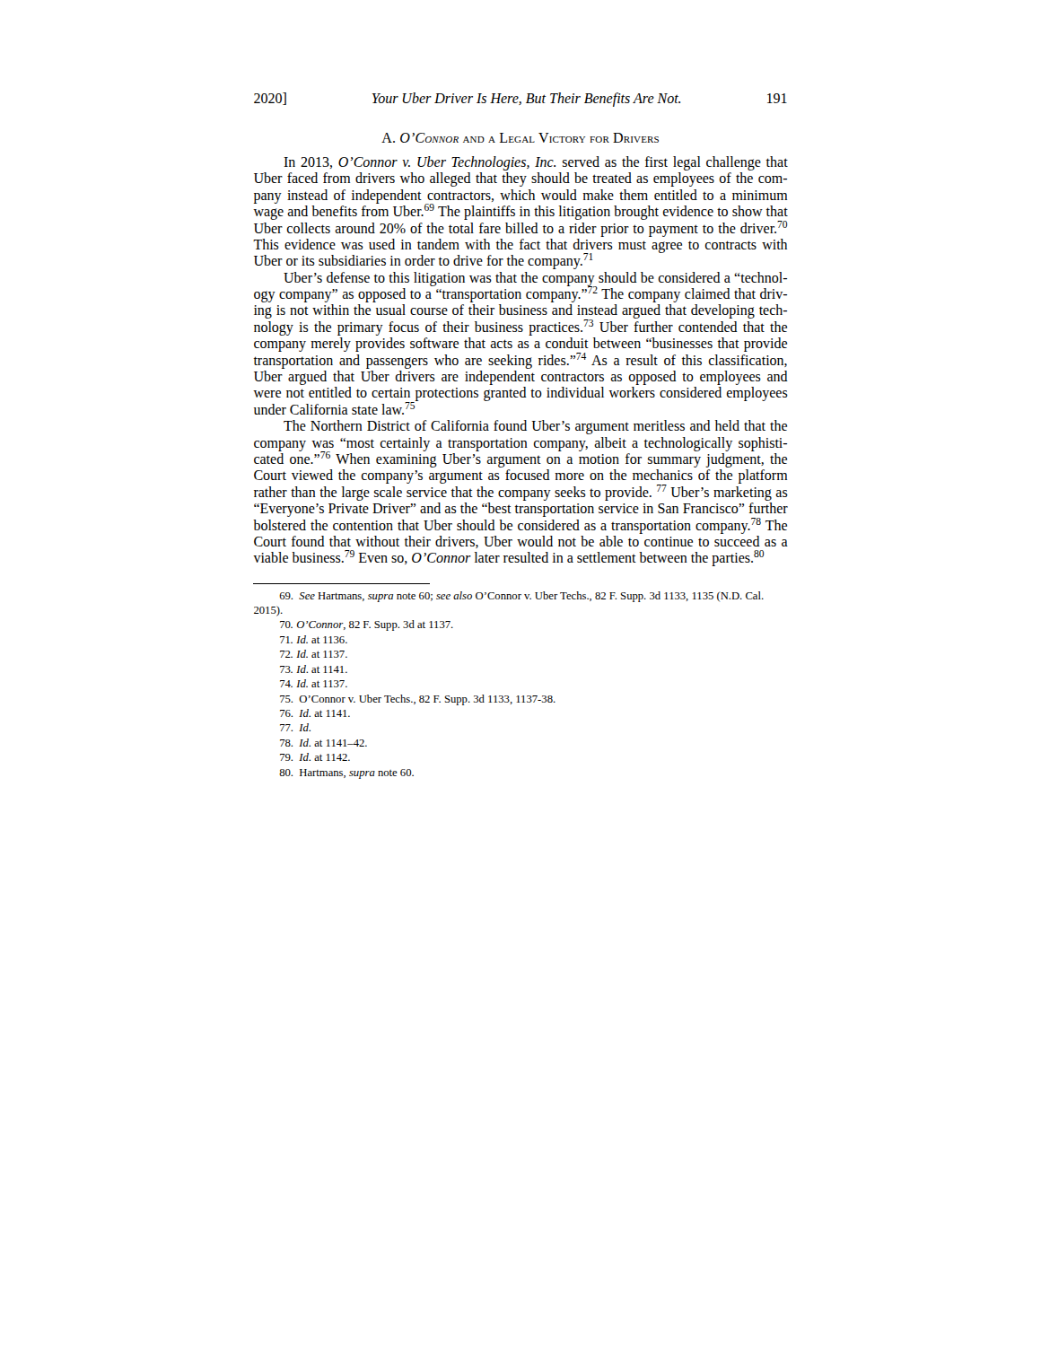2020] Your Uber Driver Is Here, But Their Benefits Are Not. 191
A. O’Connor and a Legal Victory for Drivers
In 2013, O’Connor v. Uber Technologies, Inc. served as the first legal challenge that Uber faced from drivers who alleged that they should be treated as employees of the company instead of independent contractors, which would make them entitled to a minimum wage and benefits from Uber.69 The plaintiffs in this litigation brought evidence to show that Uber collects around 20% of the total fare billed to a rider prior to payment to the driver.70 This evidence was used in tandem with the fact that drivers must agree to contracts with Uber or its subsidiaries in order to drive for the company.71
Uber’s defense to this litigation was that the company should be considered a “technology company” as opposed to a “transportation company.”72 The company claimed that driving is not within the usual course of their business and instead argued that developing technology is the primary focus of their business practices.73 Uber further contended that the company merely provides software that acts as a conduit between “businesses that provide transportation and passengers who are seeking rides.”74 As a result of this classification, Uber argued that Uber drivers are independent contractors as opposed to employees and were not entitled to certain protections granted to individual workers considered employees under California state law.75
The Northern District of California found Uber’s argument meritless and held that the company was “most certainly a transportation company, albeit a technologically sophisticated one.”76 When examining Uber’s argument on a motion for summary judgment, the Court viewed the company’s argument as focused more on the mechanics of the platform rather than the large scale service that the company seeks to provide. 77 Uber’s marketing as “Everyone’s Private Driver” and as the “best transportation service in San Francisco” further bolstered the contention that Uber should be considered as a transportation company.78 The Court found that without their drivers, Uber would not be able to continue to succeed as a viable business.79 Even so, O’Connor later resulted in a settlement between the parties.80
69. See Hartmans, supra note 60; see also O’Connor v. Uber Techs., 82 F. Supp. 3d 1133, 1135 (N.D. Cal. 2015).
70. O’Connor, 82 F. Supp. 3d at 1137.
71. Id. at 1136.
72. Id. at 1137.
73. Id. at 1141.
74. Id. at 1137.
75. O’Connor v. Uber Techs., 82 F. Supp. 3d 1133, 1137-38.
76. Id. at 1141.
77. Id.
78. Id. at 1141–42.
79. Id. at 1142.
80. Hartmans, supra note 60.